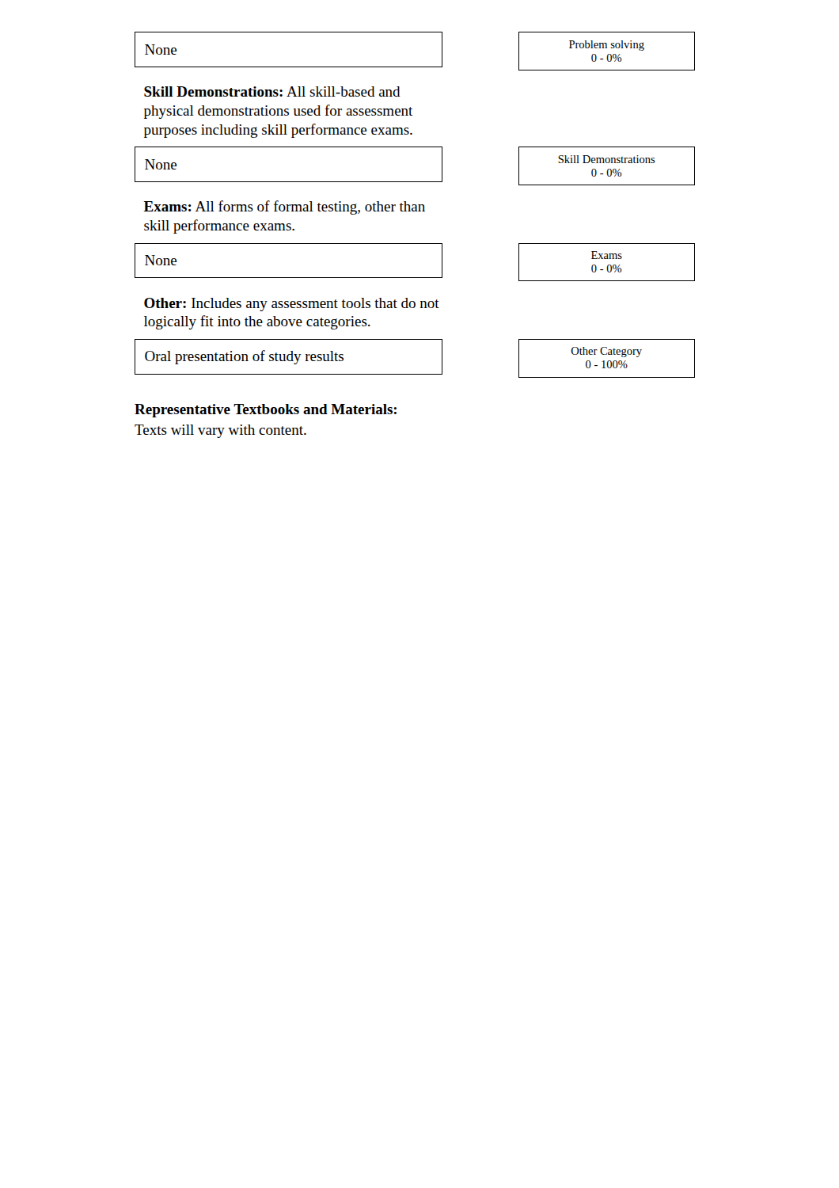None
Problem solving
0 - 0%
Skill Demonstrations: All skill-based and physical demonstrations used for assessment purposes including skill performance exams.
None
Skill Demonstrations
0 - 0%
Exams: All forms of formal testing, other than skill performance exams.
None
Exams
0 - 0%
Other: Includes any assessment tools that do not logically fit into the above categories.
Oral presentation of study results
Other Category
0 - 100%
Representative Textbooks and Materials:
Texts will vary with content.